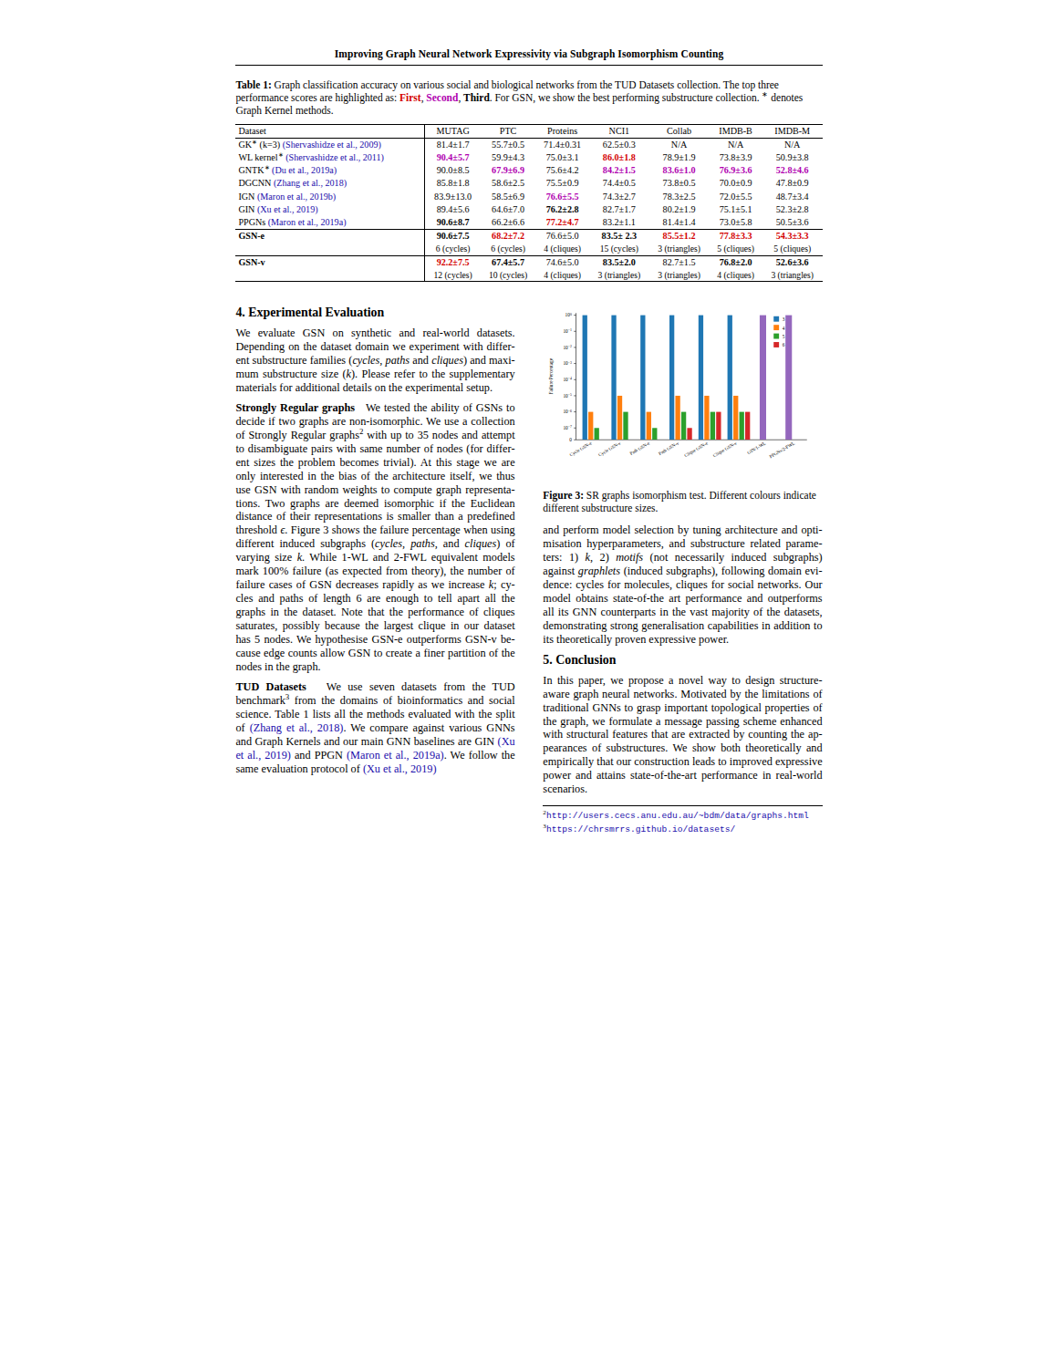Improving Graph Neural Network Expressivity via Subgraph Isomorphism Counting
Table 1: Graph classification accuracy on various social and biological networks from the TUD Datasets collection. The top three performance scores are highlighted as: First, Second, Third. For GSN, we show the best performing substructure collection. ∗ denotes Graph Kernel methods.
| Dataset | MUTAG | PTC | Proteins | NCI1 | Collab | IMDB-B | IMDB-M |
| --- | --- | --- | --- | --- | --- | --- | --- |
| GK ∗ (k=3) (Shervashidze et al., 2009) | 81.4±1.7 | 55.7±0.5 | 71.4±0.31 | 62.5±0.3 | N/A | N/A | N/A |
| WL kernel ∗ (Shervashidze et al., 2011) | 90.4±5.7 | 59.9±4.3 | 75.0±3.1 | 86.0±1.8 | 78.9±1.9 | 73.8±3.9 | 50.9±3.8 |
| GNTK ∗ (Du et al., 2019a) | 90.0±8.5 | 67.9±6.9 | 75.6±4.2 | 84.2±1.5 | 83.6±1.0 | 76.9±3.6 | 52.8±4.6 |
| DGCNN (Zhang et al., 2018) | 85.8±1.8 | 58.6±2.5 | 75.5±0.9 | 74.4±0.5 | 73.8±0.5 | 70.0±0.9 | 47.8±0.9 |
| IGN (Maron et al., 2019b) | 83.9±13.0 | 58.5±6.9 | 76.6±5.5 | 74.3±2.7 | 78.3±2.5 | 72.0±5.5 | 48.7±3.4 |
| GIN (Xu et al., 2019) | 89.4±5.6 | 64.6±7.0 | 76.2±2.8 | 82.7±1.7 | 80.2±1.9 | 75.1±5.1 | 52.3±2.8 |
| PPGNs (Maron et al., 2019a) | 90.6±8.7 | 66.2±6.6 | 77.2±4.7 | 83.2±1.1 | 81.4±1.4 | 73.0±5.8 | 50.5±3.6 |
| GSN-e | 90.6±7.5 | 68.2±7.2 | 76.6±5.0 | 83.5± 2.3 | 85.5±1.2 | 77.8±3.3 | 54.3±3.3 |
| | 6 (cycles) | 6 (cycles) | 4 (cliques) | 15 (cycles) | 3 (triangles) | 5 (cliques) | 5 (cliques) |
| GSN-v | 92.2±7.5 | 67.4±5.7 | 74.6±5.0 | 83.5±2.0 | 82.7±1.5 | 76.8±2.0 | 52.6±3.6 |
| | 12 (cycles) | 10 (cycles) | 4 (cliques) | 3 (triangles) | 3 (triangles) | 4 (cliques) | 3 (triangles) |
4. Experimental Evaluation
We evaluate GSN on synthetic and real-world datasets. Depending on the dataset domain we experiment with different substructure families (cycles, paths and cliques) and maximum substructure size (k). Please refer to the supplementary materials for additional details on the experimental setup.
Strongly Regular graphs We tested the ability of GSNs to decide if two graphs are non-isomorphic. We use a collection of Strongly Regular graphs2 with up to 35 nodes and attempt to disambiguate pairs with same number of nodes (for different sizes the problem becomes trivial). At this stage we are only interested in the bias of the architecture itself, we thus use GSN with random weights to compute graph representations. Two graphs are deemed isomorphic if the Euclidean distance of their representations is smaller than a predefined threshold ϵ. Figure 3 shows the failure percentage when using different induced subgraphs (cycles, paths, and cliques) of varying size k. While 1-WL and 2-FWL equivalent models mark 100% failure (as expected from theory), the number of failure cases of GSN decreases rapidly as we increase k; cycles and paths of length 6 are enough to tell apart all the graphs in the dataset. Note that the performance of cliques saturates, possibly because the largest clique in our dataset has 5 nodes. We hypothesise GSN-e outperforms GSN-v because edge counts allow GSN to create a finer partition of the nodes in the graph.
TUD Datasets We use seven datasets from the TUD benchmark3 from the domains of bioinformatics and social science. Table 1 lists all the methods evaluated with the split of (Zhang et al., 2018). We compare against various GNNs and Graph Kernels and our main GNN baselines are GIN (Xu et al., 2019) and PPGN (Maron et al., 2019a). We follow the same evaluation protocol of (Xu et al., 2019)
100 10−1 10−2 10−3 10−4 10−5 10−6 10−7 0 Failure Percentage 3 4 5 6 Cycle GSN-e Cycle GSN-v Path GSN-e Path GSN-v Clique GSN-e Clique GSN-v GIN/1-WL PPGNs/2-FWL
Figure 3: SR graphs isomorphism test. Different colours indicate different substructure sizes.
and perform model selection by tuning architecture and optimisation hyperparameters, and substructure related parameters: 1) k, 2) motifs (not necessarily induced subgraphs) against graphlets (induced subgraphs), following domain evidence: cycles for molecules, cliques for social networks. Our model obtains state-of-the art performance and outperforms all its GNN counterparts in the vast majority of the datasets, demonstrating strong generalisation capabilities in addition to its theoretically proven expressive power.
5. Conclusion
In this paper, we propose a novel way to design structure-aware graph neural networks. Motivated by the limitations of traditional GNNs to grasp important topological properties of the graph, we formulate a message passing scheme enhanced with structural features that are extracted by counting the appearances of substructures. We show both theoretically and empirically that our construction leads to improved expressive power and attains state-of-the-art performance in real-world scenarios.
2http://users.cecs.anu.edu.au/~bdm/data/graphs.html
3https://chrsmrrs.github.io/datasets/